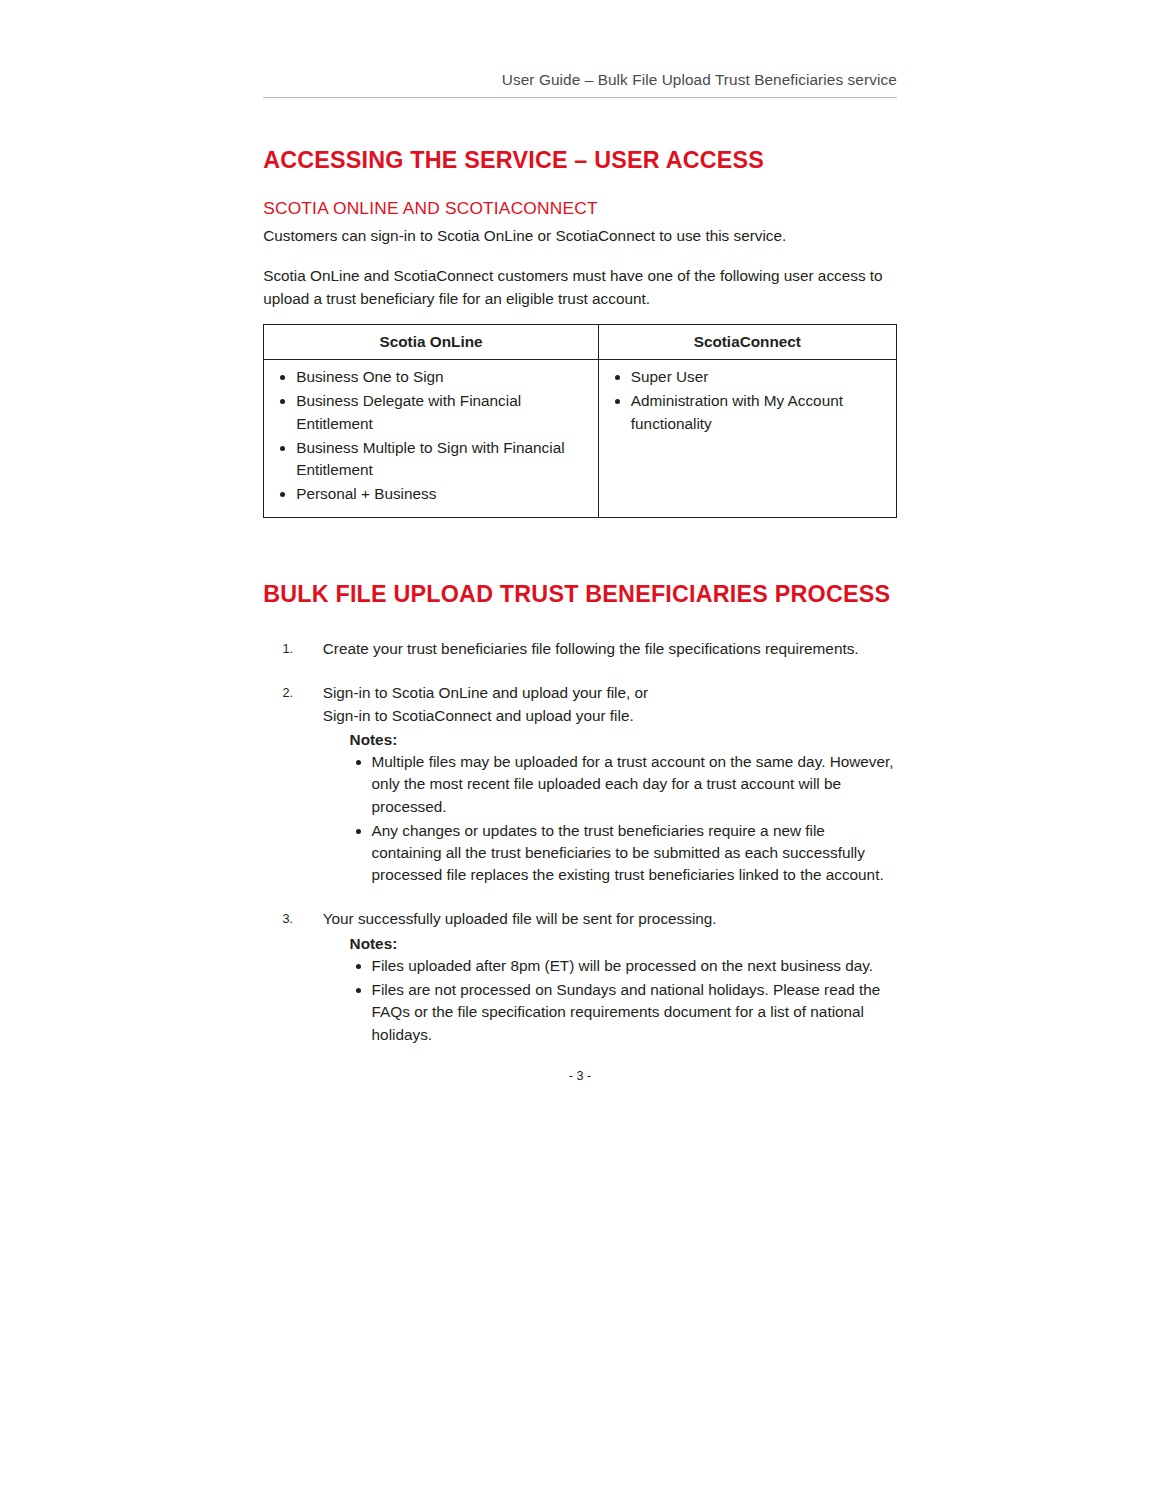User Guide – Bulk File Upload Trust Beneficiaries service
Accessing the service – user access
Scotia Online and ScotiaConnect
Customers can sign-in to Scotia OnLine or ScotiaConnect to use this service.
Scotia OnLine and ScotiaConnect customers must have one of the following user access to upload a trust beneficiary file for an eligible trust account.
| Scotia OnLine | ScotiaConnect |
| --- | --- |
| Business One to Sign Business Delegate with Financial Entitlement Business Multiple to Sign with Financial Entitlement Personal + Business | Super User Administration with My Account functionality |
Bulk file upload trust beneficiaries process
Create your trust beneficiaries file following the file specifications requirements.
Sign-in to Scotia OnLine and upload your file, or
Sign-in to ScotiaConnect and upload your file.
Notes:
Multiple files may be uploaded for a trust account on the same day. However, only the most recent file uploaded each day for a trust account will be processed.
Any changes or updates to the trust beneficiaries require a new file containing all the trust beneficiaries to be submitted as each successfully processed file replaces the existing trust beneficiaries linked to the account.
Your successfully uploaded file will be sent for processing.
Notes:
Files uploaded after 8pm (ET) will be processed on the next business day.
Files are not processed on Sundays and national holidays. Please read the FAQs or the file specification requirements document for a list of national holidays.
- 3 -